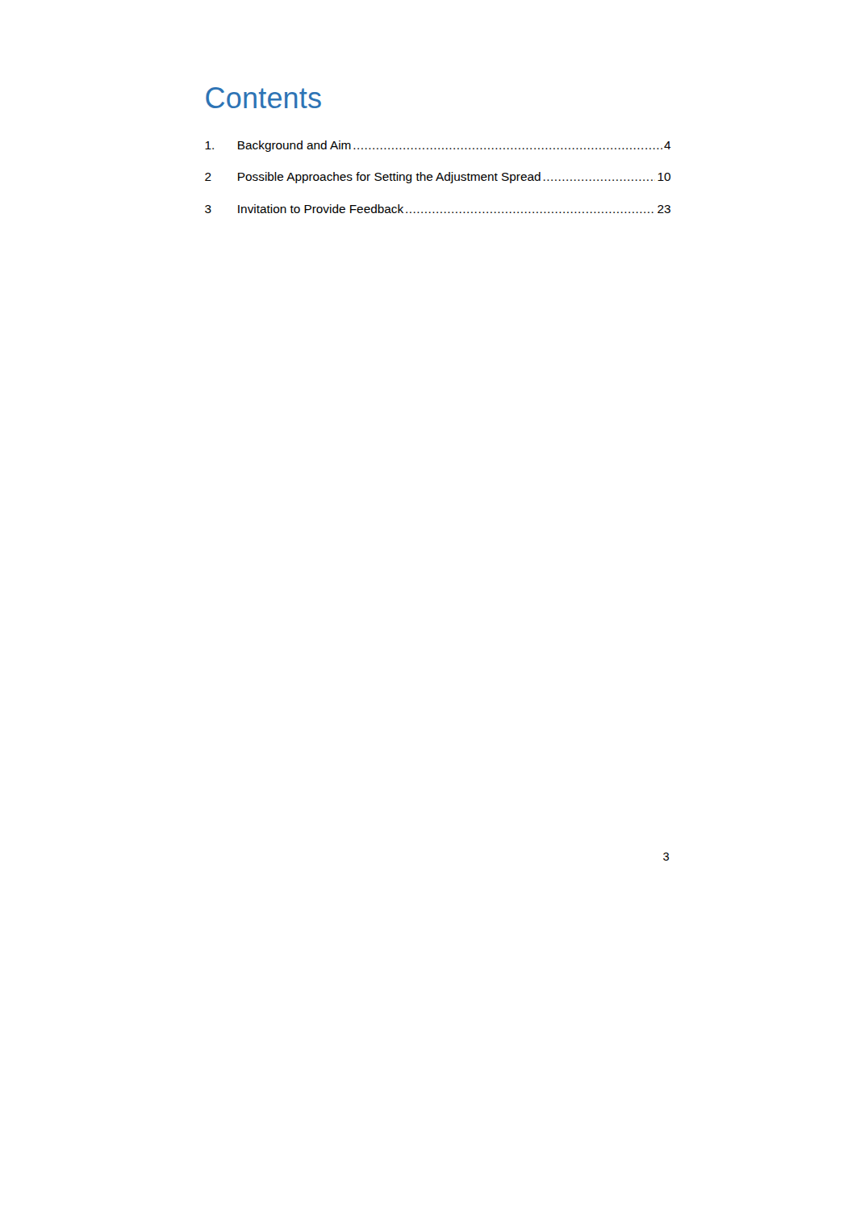Contents
1. Background and Aim .................................................................................................. 4
2 Possible Approaches for Setting the Adjustment Spread ............................................... 10
3 Invitation to Provide Feedback ....................................................................................... 23
3